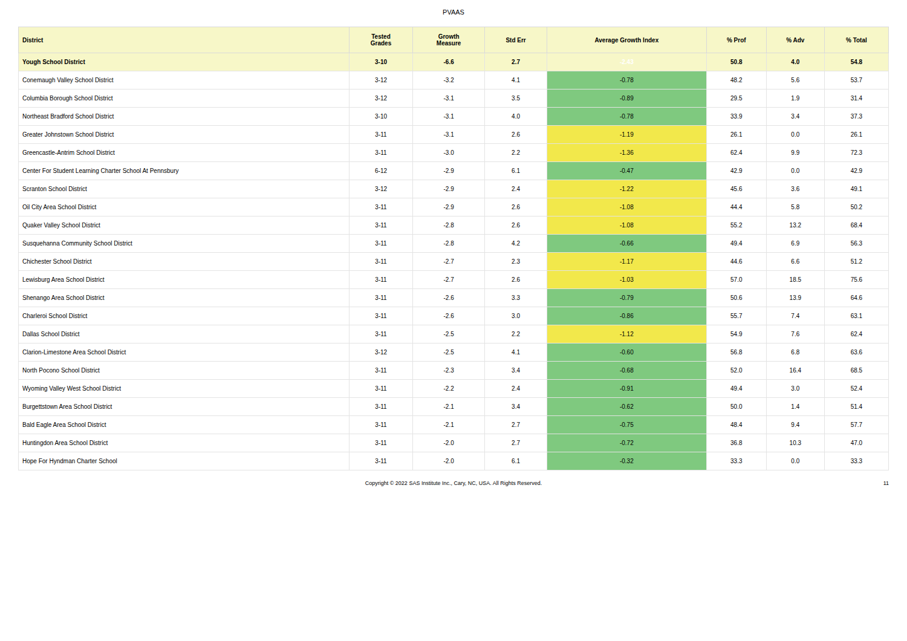PVAAS
| District | Tested Grades | Growth Measure | Std Err | Average Growth Index | % Prof | % Adv | % Total |
| --- | --- | --- | --- | --- | --- | --- | --- |
| Yough School District | 3-10 | -6.6 | 2.7 | -2.43 | 50.8 | 4.0 | 54.8 |
| Conemaugh Valley School District | 3-12 | -3.2 | 4.1 | -0.78 | 48.2 | 5.6 | 53.7 |
| Columbia Borough School District | 3-12 | -3.1 | 3.5 | -0.89 | 29.5 | 1.9 | 31.4 |
| Northeast Bradford School District | 3-10 | -3.1 | 4.0 | -0.78 | 33.9 | 3.4 | 37.3 |
| Greater Johnstown School District | 3-11 | -3.1 | 2.6 | -1.19 | 26.1 | 0.0 | 26.1 |
| Greencastle-Antrim School District | 3-11 | -3.0 | 2.2 | -1.36 | 62.4 | 9.9 | 72.3 |
| Center For Student Learning Charter School At Pennsbury | 6-12 | -2.9 | 6.1 | -0.47 | 42.9 | 0.0 | 42.9 |
| Scranton School District | 3-12 | -2.9 | 2.4 | -1.22 | 45.6 | 3.6 | 49.1 |
| Oil City Area School District | 3-11 | -2.9 | 2.6 | -1.08 | 44.4 | 5.8 | 50.2 |
| Quaker Valley School District | 3-11 | -2.8 | 2.6 | -1.08 | 55.2 | 13.2 | 68.4 |
| Susquehanna Community School District | 3-11 | -2.8 | 4.2 | -0.66 | 49.4 | 6.9 | 56.3 |
| Chichester School District | 3-11 | -2.7 | 2.3 | -1.17 | 44.6 | 6.6 | 51.2 |
| Lewisburg Area School District | 3-11 | -2.7 | 2.6 | -1.03 | 57.0 | 18.5 | 75.6 |
| Shenango Area School District | 3-11 | -2.6 | 3.3 | -0.79 | 50.6 | 13.9 | 64.6 |
| Charleroi School District | 3-11 | -2.6 | 3.0 | -0.86 | 55.7 | 7.4 | 63.1 |
| Dallas School District | 3-11 | -2.5 | 2.2 | -1.12 | 54.9 | 7.6 | 62.4 |
| Clarion-Limestone Area School District | 3-12 | -2.5 | 4.1 | -0.60 | 56.8 | 6.8 | 63.6 |
| North Pocono School District | 3-11 | -2.3 | 3.4 | -0.68 | 52.0 | 16.4 | 68.5 |
| Wyoming Valley West School District | 3-11 | -2.2 | 2.4 | -0.91 | 49.4 | 3.0 | 52.4 |
| Burgettstown Area School District | 3-11 | -2.1 | 3.4 | -0.62 | 50.0 | 1.4 | 51.4 |
| Bald Eagle Area School District | 3-11 | -2.1 | 2.7 | -0.75 | 48.4 | 9.4 | 57.7 |
| Huntingdon Area School District | 3-11 | -2.0 | 2.7 | -0.72 | 36.8 | 10.3 | 47.0 |
| Hope For Hyndman Charter School | 3-11 | -2.0 | 6.1 | -0.32 | 33.3 | 0.0 | 33.3 |
Copyright © 2022 SAS Institute Inc., Cary, NC, USA. All Rights Reserved. 11